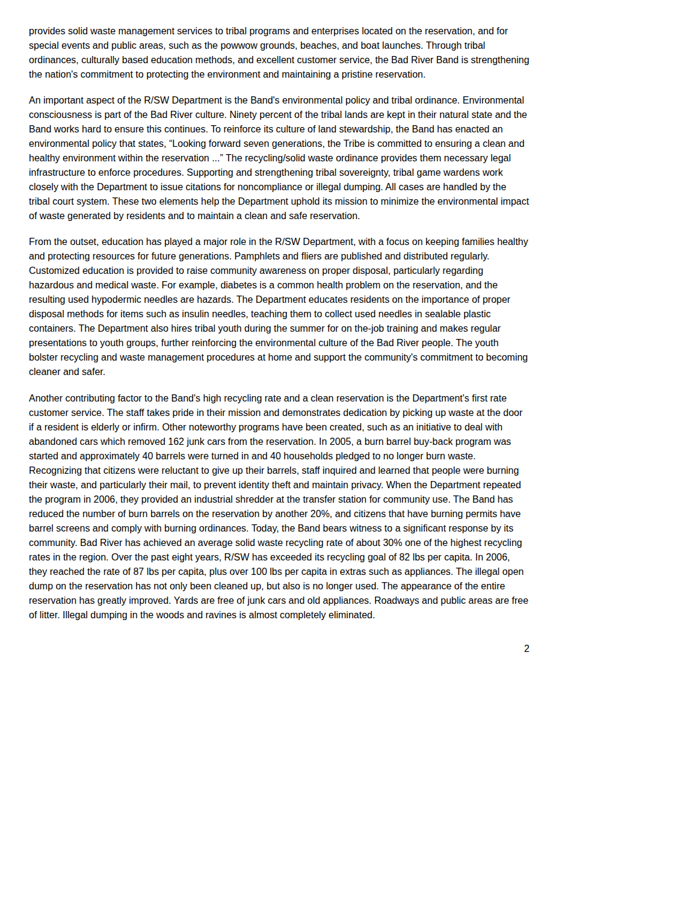provides solid waste management services to tribal programs and enterprises located on the reservation, and for special events and public areas, such as the powwow grounds, beaches, and boat launches. Through tribal ordinances, culturally based education methods, and excellent customer service, the Bad River Band is strengthening the nation's commitment to protecting the environment and maintaining a pristine reservation.
An important aspect of the R/SW Department is the Band's environmental policy and tribal ordinance. Environmental consciousness is part of the Bad River culture. Ninety percent of the tribal lands are kept in their natural state and the Band works hard to ensure this continues. To reinforce its culture of land stewardship, the Band has enacted an environmental policy that states, “Looking forward seven generations, the Tribe is committed to ensuring a clean and healthy environment within the reservation ...” The recycling/solid waste ordinance provides them necessary legal infrastructure to enforce procedures. Supporting and strengthening tribal sovereignty, tribal game wardens work closely with the Department to issue citations for noncompliance or illegal dumping. All cases are handled by the tribal court system. These two elements help the Department uphold its mission to minimize the environmental impact of waste generated by residents and to maintain a clean and safe reservation.
From the outset, education has played a major role in the R/SW Department, with a focus on keeping families healthy and protecting resources for future generations. Pamphlets and fliers are published and distributed regularly. Customized education is provided to raise community awareness on proper disposal, particularly regarding hazardous and medical waste. For example, diabetes is a common health problem on the reservation, and the resulting used hypodermic needles are hazards. The Department educates residents on the importance of proper disposal methods for items such as insulin needles, teaching them to collect used needles in sealable plastic containers. The Department also hires tribal youth during the summer for on the-job training and makes regular presentations to youth groups, further reinforcing the environmental culture of the Bad River people. The youth bolster recycling and waste management procedures at home and support the community's commitment to becoming cleaner and safer.
Another contributing factor to the Band's high recycling rate and a clean reservation is the Department's first rate customer service. The staff takes pride in their mission and demonstrates dedication by picking up waste at the door if a resident is elderly or infirm. Other noteworthy programs have been created, such as an initiative to deal with abandoned cars which removed 162 junk cars from the reservation. In 2005, a burn barrel buy-back program was started and approximately 40 barrels were turned in and 40 households pledged to no longer burn waste. Recognizing that citizens were reluctant to give up their barrels, staff inquired and learned that people were burning their waste, and particularly their mail, to prevent identity theft and maintain privacy. When the Department repeated the program in 2006, they provided an industrial shredder at the transfer station for community use. The Band has reduced the number of burn barrels on the reservation by another 20%, and citizens that have burning permits have barrel screens and comply with burning ordinances. Today, the Band bears witness to a significant response by its community. Bad River has achieved an average solid waste recycling rate of about 30% one of the highest recycling rates in the region. Over the past eight years, R/SW has exceeded its recycling goal of 82 lbs per capita. In 2006, they reached the rate of 87 lbs per capita, plus over 100 lbs per capita in extras such as appliances. The illegal open dump on the reservation has not only been cleaned up, but also is no longer used. The appearance of the entire reservation has greatly improved. Yards are free of junk cars and old appliances. Roadways and public areas are free of litter. Illegal dumping in the woods and ravines is almost completely eliminated.
2